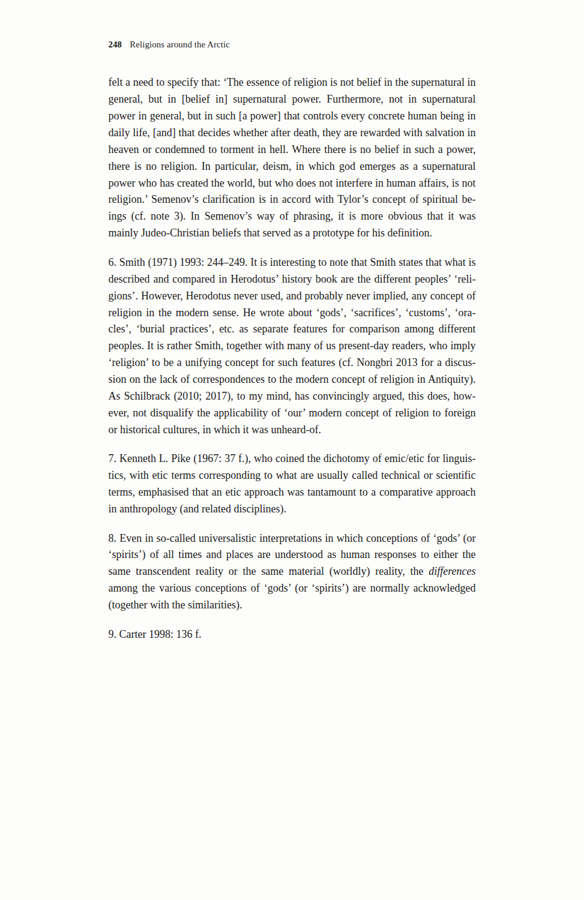248 Religions around the Arctic
felt a need to specify that: ‘The essence of religion is not belief in the supernatural in general, but in [belief in] supernatural power. Furthermore, not in supernatural power in general, but in such [a power] that controls every concrete human being in daily life, [and] that decides whether after death, they are rewarded with salvation in heaven or condemned to torment in hell. Where there is no belief in such a power, there is no religion. In particular, deism, in which god emerges as a supernatural power who has created the world, but who does not interfere in human affairs, is not religion.’ Semenov’s clarification is in accord with Tylor’s concept of spiritual beings (cf. note 3). In Semenov’s way of phrasing, it is more obvious that it was mainly Judeo-Christian beliefs that served as a prototype for his definition.
6. Smith (1971) 1993: 244–249. It is interesting to note that Smith states that what is described and compared in Herodotus’ history book are the different peoples’ ‘religions’. However, Herodotus never used, and probably never implied, any concept of religion in the modern sense. He wrote about ‘gods’, ‘sacrifices’, ‘customs’, ‘oracles’, ‘burial practices’, etc. as separate features for comparison among different peoples. It is rather Smith, together with many of us present-day readers, who imply ‘religion’ to be a unifying concept for such features (cf. Nongbri 2013 for a discussion on the lack of correspondences to the modern concept of religion in Antiquity). As Schilbrack (2010; 2017), to my mind, has convincingly argued, this does, however, not disqualify the applicability of ‘our’ modern concept of religion to foreign or historical cultures, in which it was unheard-of.
7. Kenneth L. Pike (1967: 37 f.), who coined the dichotomy of emic/etic for linguistics, with etic terms corresponding to what are usually called technical or scientific terms, emphasised that an etic approach was tantamount to a comparative approach in anthropology (and related disciplines).
8. Even in so-called universalistic interpretations in which conceptions of ‘gods’ (or ‘spirits’) of all times and places are understood as human responses to either the same transcendent reality or the same material (worldly) reality, the differences among the various conceptions of ‘gods’ (or ‘spirits’) are normally acknowledged (together with the similarities).
9. Carter 1998: 136 f.